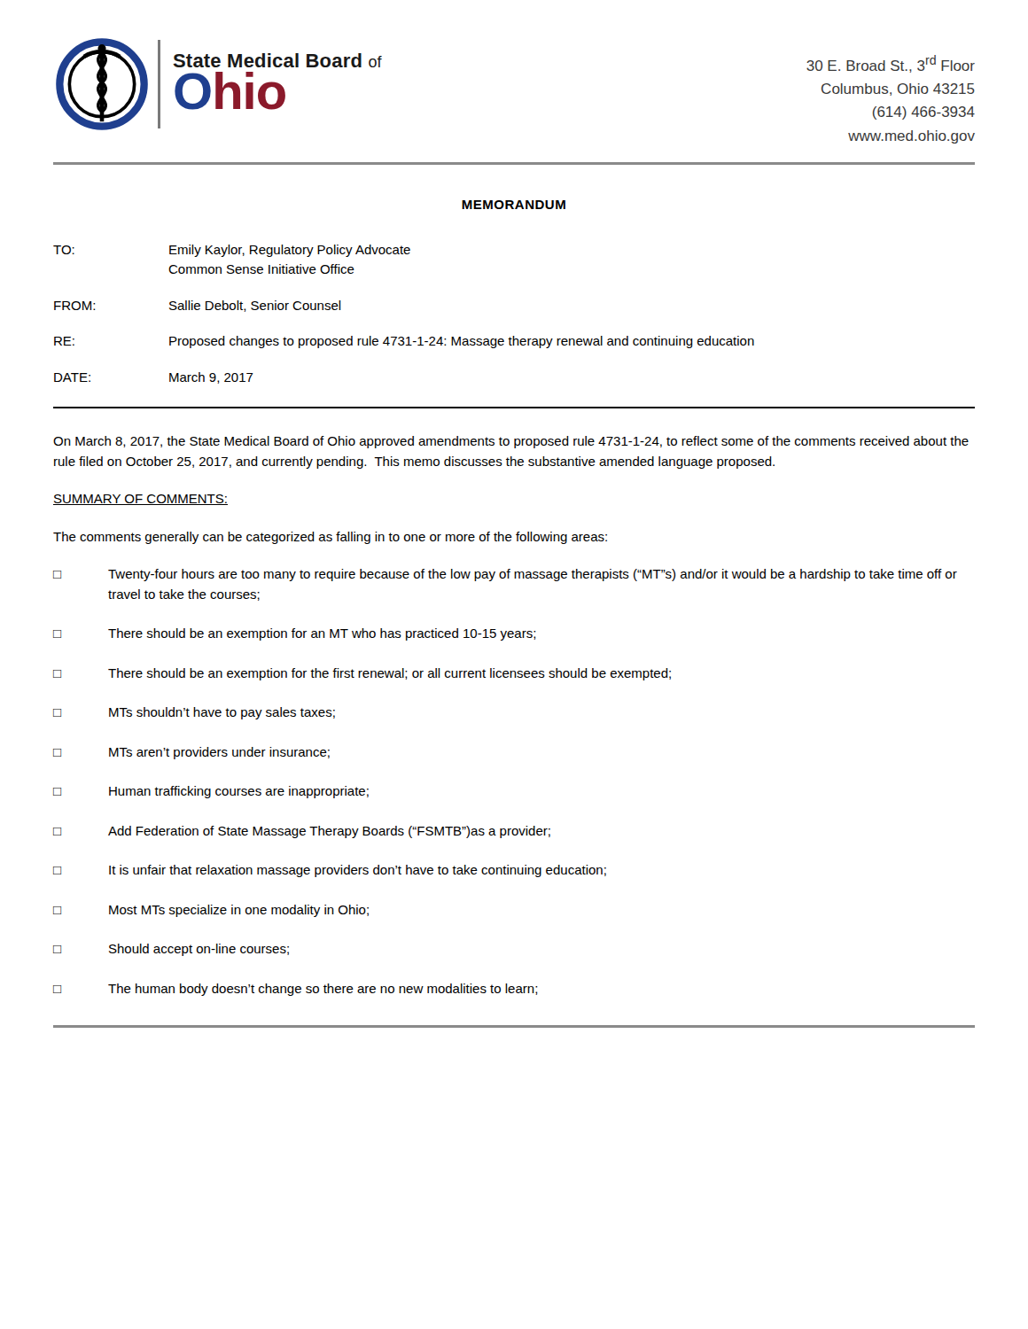State Medical Board of
Ohio
30 E. Broad St., 3rd Floor
Columbus, Ohio 43215
(614) 466-3934
www.med.ohio.gov
MEMORANDUM
| TO: | Emily Kaylor, Regulatory Policy Advocate Common Sense Initiative Office |
| FROM: | Sallie Debolt, Senior Counsel |
| RE: | Proposed changes to proposed rule 4731-1-24: Massage therapy renewal and continuing education |
| DATE: | March 9, 2017 |
On March 8, 2017, the State Medical Board of Ohio approved amendments to proposed rule 4731-1-24, to reflect some of the comments received about the rule filed on October 25, 2017, and currently pending. This memo discusses the substantive amended language proposed.
SUMMARY OF COMMENTS:
The comments generally can be categorized as falling in to one or more of the following areas:
Twenty-four hours are too many to require because of the low pay of massage therapists (“MT”s) and/or it would be a hardship to take time off or travel to take the courses;
There should be an exemption for an MT who has practiced 10-15 years;
There should be an exemption for the first renewal; or all current licensees should be exempted;
MTs shouldn’t have to pay sales taxes;
MTs aren’t providers under insurance;
Human trafficking courses are inappropriate;
Add Federation of State Massage Therapy Boards (“FSMTB”)as a provider;
It is unfair that relaxation massage providers don’t have to take continuing education;
Most MTs specialize in one modality in Ohio;
Should accept on-line courses;
The human body doesn’t change so there are no new modalities to learn;